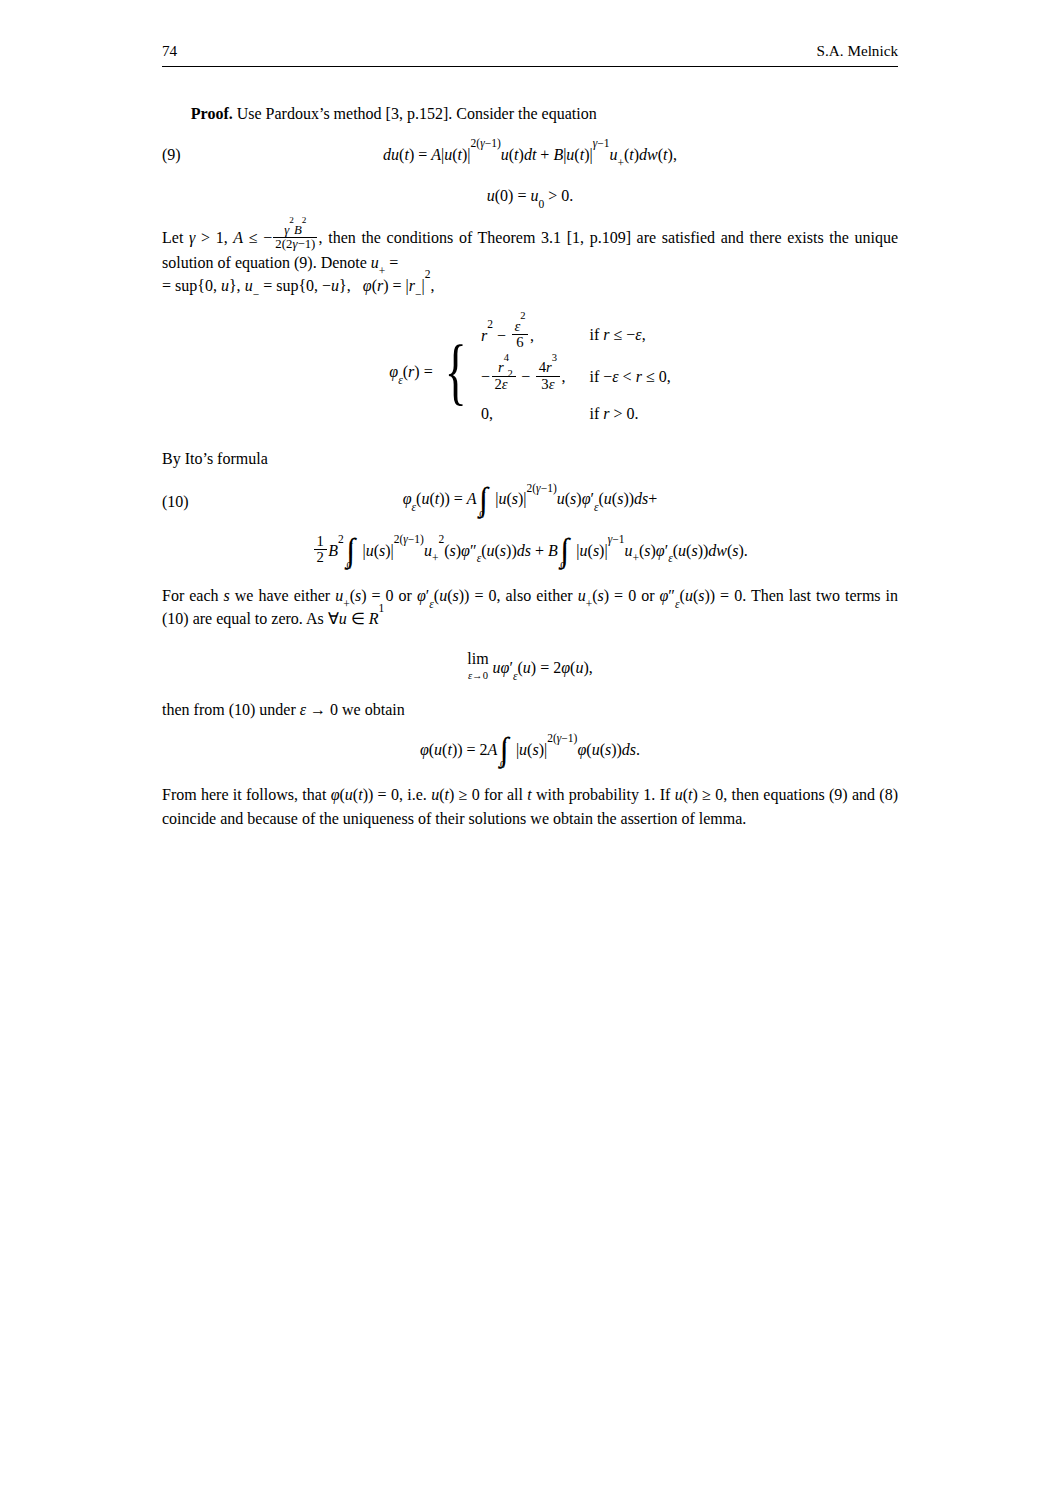74 S.A. Melnick
Proof. Use Pardoux’s method [3, p.152]. Consider the equation
(9) du(t) = A|u(t)|2(γ−1)u(t)dt + B|u(t)|γ−1u+(t)dw(t),
u(0) = u0 > 0.
Let γ > 1, A ≤ −γ2B22(2γ−1), then the conditions of Theorem 3.1 [1, p.109] are satisfied and there exists the unique solution of equation (9). Denote u+ =
= sup{0, u}, u− = sup{0, −u}, φ(r) = |r−|2,
φε(r) = {
| r 2 − ε 2 6 , | if r ≤ − ε , |
| − r 4 2 ε 2 − 4 r 3 3 ε , | if − ε < r ≤ 0, |
| 0, | if r > 0. |
By Ito’s formula
(10) φε(u(t)) = At∫0|u(s)|2(γ−1)u(s)φ′ε(u(s))ds+
12 B2t∫0|u(s)|2(γ−1)u+2(s)φ″ε(u(s))ds + Bt∫0|u(s)|γ−1u+(s)φ′ε(u(s))dw(s).
For each s we have either u+(s) = 0 or φ′ε(u(s)) = 0, also either u+(s) = 0 or φ″ε(u(s)) = 0. Then last two terms in (10) are equal to zero. As ∀u ∈ R1
lim ε→0 uφ′ε(u) = 2φ(u),
then from (10) under ε → 0 we obtain
φ(u(t)) = 2At∫0|u(s)|2(γ−1)φ(u(s))ds.
From here it follows, that φ(u(t)) = 0, i.e. u(t) ≥ 0 for all t with probability 1. If u(t) ≥ 0, then equations (9) and (8) coincide and because of the uniqueness of their solutions we obtain the assertion of lemma.